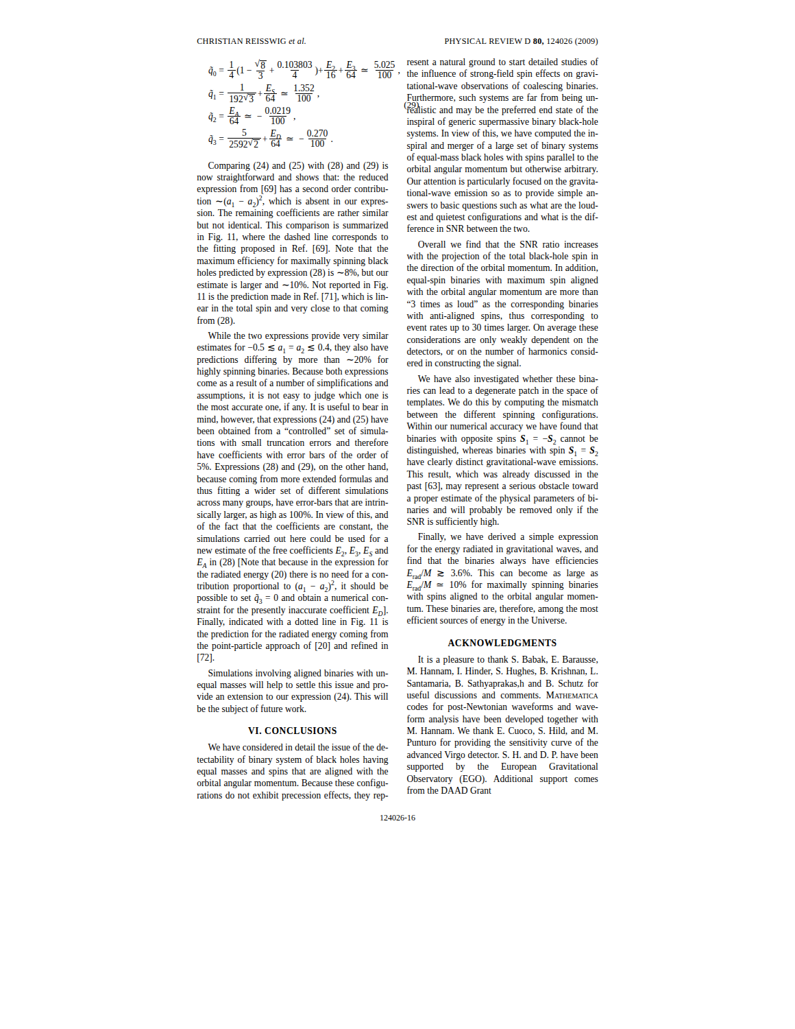Christian Reisswig et al.
Physical Review D 80, 124026 (2009)
q̃0 = 14 (1 − 83 + 0.1038034 ) + E216 + E364 ≃ 5.025100,
q̃1 = 11923 + ES 64 ≃ 1.352100,
q̃2 = EA 64 ≃ − 0.0219100,
q̃3 = 525922 + ED 64 ≃ − 0.270100.
(29)
Comparing (24) and (25) with (28) and (29) is now straightforward and shows that: the reduced expression from [69] has a second order contribution ∼(a1 − a2)2, which is absent in our expression. The remaining coefficients are rather similar but not identical. This comparison is summarized in Fig. 11, where the dashed line corresponds to the fitting proposed in Ref. [69]. Note that the maximum efficiency for maximally spinning black holes predicted by expression (28) is ∼8%, but our estimate is larger and ∼10%. Not reported in Fig. 11 is the prediction made in Ref. [71], which is linear in the total spin and very close to that coming from (28).
While the two expressions provide very similar estimates for −0.5 ≲ a1 = a2 ≲ 0.4, they also have predictions differing by more than ∼20% for highly spinning binaries. Because both expressions come as a result of a number of simplifications and assumptions, it is not easy to judge which one is the most accurate one, if any. It is useful to bear in mind, however, that expressions (24) and (25) have been obtained from a “controlled” set of simulations with small truncation errors and therefore have coefficients with error bars of the order of 5%. Expressions (28) and (29), on the other hand, because coming from more extended formulas and thus fitting a wider set of different simulations across many groups, have error-bars that are intrinsically larger, as high as 100%. In view of this, and of the fact that the coefficients are constant, the simulations carried out here could be used for a new estimate of the free coefficients E2, E3, ES and EA in (28) [Note that because in the expression for the radiated energy (20) there is no need for a contribution proportional to (a1 − a2)2, it should be possible to set q̃3 = 0 and obtain a numerical constraint for the presently inaccurate coefficient ED]. Finally, indicated with a dotted line in Fig. 11 is the prediction for the radiated energy coming from the point-particle approach of [20] and refined in [72].
Simulations involving aligned binaries with unequal masses will help to settle this issue and provide an extension to our expression (24). This will be the subject of future work.
VI. Conclusions
We have considered in detail the issue of the detectability of binary system of black holes having equal masses and spins that are aligned with the orbital angular momentum. Because these configurations do not exhibit precession effects, they represent a natural ground to start detailed studies of the influence of strong-field spin effects on gravitational-wave observations of coalescing binaries. Furthermore, such systems are far from being unrealistic and may be the preferred end state of the inspiral of generic supermassive binary black-hole systems. In view of this, we have computed the inspiral and merger of a large set of binary systems of equal-mass black holes with spins parallel to the orbital angular momentum but otherwise arbitrary. Our attention is particularly focused on the gravitational-wave emission so as to provide simple answers to basic questions such as what are the loudest and quietest configurations and what is the difference in SNR between the two.
Overall we find that the SNR ratio increases with the projection of the total black-hole spin in the direction of the orbital momentum. In addition, equal-spin binaries with maximum spin aligned with the orbital angular momentum are more than “3 times as loud” as the corresponding binaries with anti-aligned spins, thus corresponding to event rates up to 30 times larger. On average these considerations are only weakly dependent on the detectors, or on the number of harmonics considered in constructing the signal.
We have also investigated whether these binaries can lead to a degenerate patch in the space of templates. We do this by computing the mismatch between the different spinning configurations. Within our numerical accuracy we have found that binaries with opposite spins S1 = −S2 cannot be distinguished, whereas binaries with spin S1 = S2 have clearly distinct gravitational-wave emissions. This result, which was already discussed in the past [63], may represent a serious obstacle toward a proper estimate of the physical parameters of binaries and will probably be removed only if the SNR is sufficiently high.
Finally, we have derived a simple expression for the energy radiated in gravitational waves, and find that the binaries always have efficiencies Erad/M ≳ 3.6%. This can become as large as Erad/M ≃ 10% for maximally spinning binaries with spins aligned to the orbital angular momentum. These binaries are, therefore, among the most efficient sources of energy in the Universe.
Acknowledgments
It is a pleasure to thank S. Babak, E. Barausse, M. Hannam, I. Hinder, S. Hughes, B. Krishnan, L. Santamaria, B. Sathyaprakas,h and B. Schutz for useful discussions and comments. Mathematica codes for post-Newtonian waveforms and waveform analysis have been developed together with M. Hannam. We thank E. Cuoco, S. Hild, and M. Punturo for providing the sensitivity curve of the advanced Virgo detector. S. H. and D. P. have been supported by the European Gravitational Observatory (EGO). Additional support comes from the DAAD Grant
124026-16